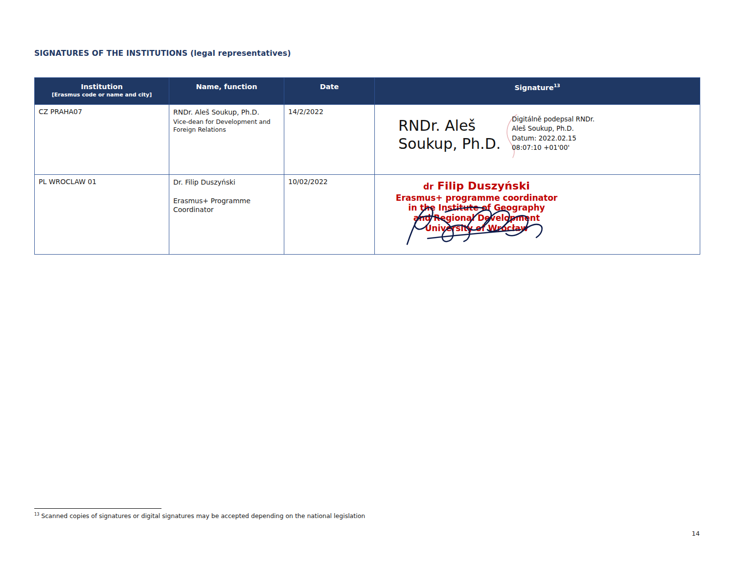SIGNATURES OF THE INSTITUTIONS (legal representatives)
| Institution [Erasmus code or name and city] | Name, function | Date | Signature 13 |
| --- | --- | --- | --- |
| CZ PRAHA07 | RNDr. Aleš Soukup, Ph.D. Vice-dean for Development and Foreign Relations | 14/2/2022 | RNDr. Aleš Soukup, Ph.D. Digitálně podepsal RNDr. Aleš Soukup, Ph.D. Datum: 2022.02.15 08:07:10 +01'00' |
| PL WROCLAW 01 | Dr. Filip Duszyński Erasmus+ Programme Coordinator | 10/02/2022 | dr Filip Duszyński Erasmus+ programme coordinator in the Institute of Geography and Regional Development University of Wrocław |
13 Scanned copies of signatures or digital signatures may be accepted depending on the national legislation
14